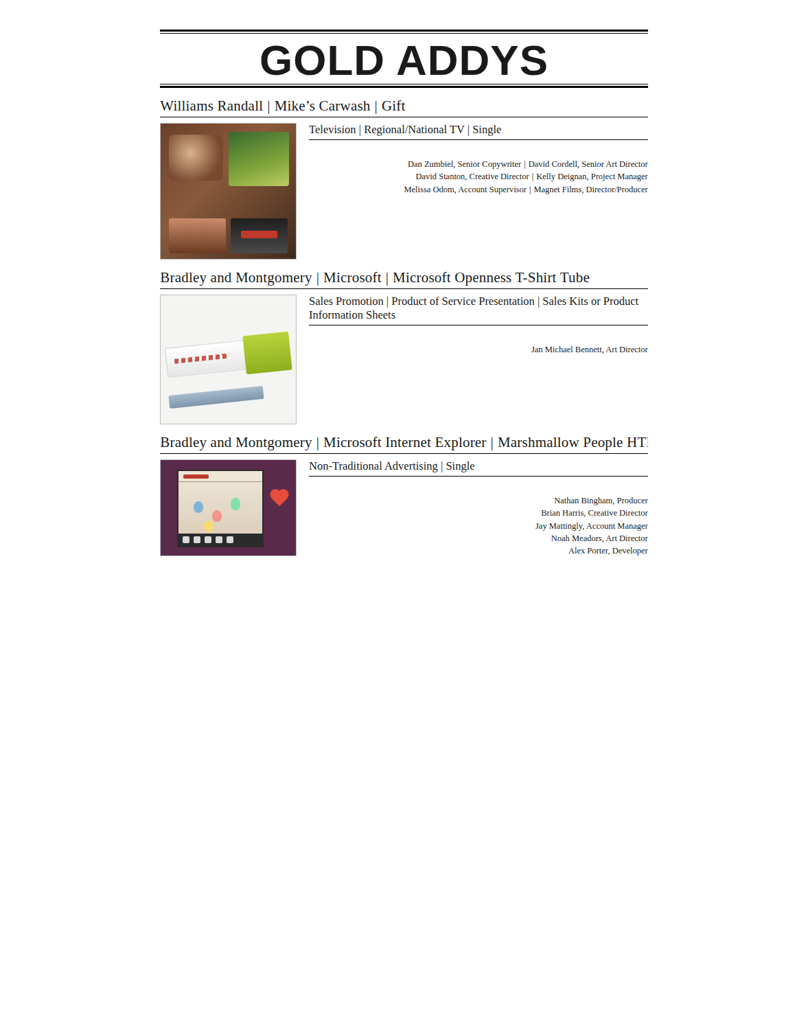Gold Addys
Williams Randall|Mike’s Carwash|Gift
Television | Regional/National TV | Single
Dan Zumbiel, Senior Copywriter|David Cordell, Senior Art Director David Stanton, Creative Director|Kelly Deignan, Project Manager Melissa Odom, Account Supervisor|Magnet Films, Director/Producer
Bradley and Montgomery|Microsoft|Microsoft Openness T-Shirt Tube
Sales Promotion | Product of Service Presentation | Sales Kits or Product Information Sheets
Jan Michael Bennett, Art Director
Bradley and Montgomery|Microsoft Internet Explorer|Marshmallow People HTML5 Game
Non-Traditional Advertising | Single
Nathan Bingham, Producer Brian Harris, Creative Director Jay Mattingly, Account Manager Noah Meadors, Art Director Alex Porter, Developer